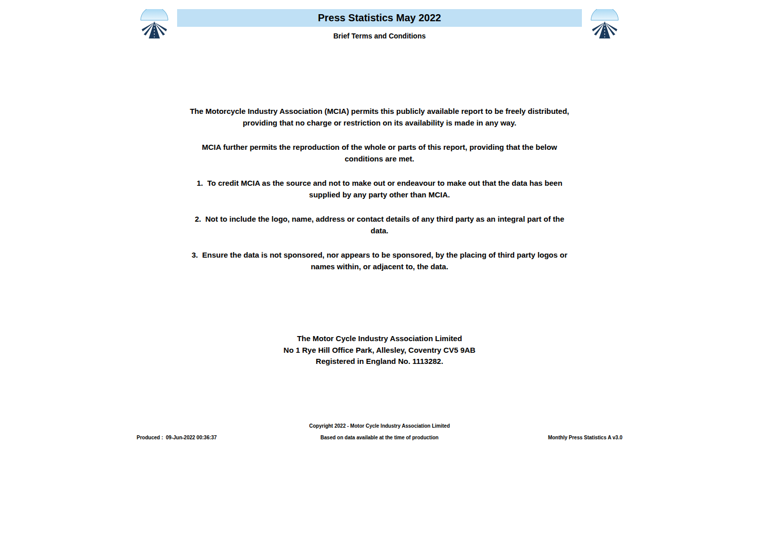Press Statistics May 2022
Brief Terms and Conditions
The Motorcycle Industry Association (MCIA) permits this publicly available report to be freely distributed, providing that no charge or restriction on its availability is made in any way.
MCIA further permits the reproduction of the whole or parts of this report, providing that the below conditions are met.
1. To credit MCIA as the source and not to make out or endeavour to make out that the data has been supplied by any party other than MCIA.
2. Not to include the logo, name, address or contact details of any third party as an integral part of the data.
3. Ensure the data is not sponsored, nor appears to be sponsored, by the placing of third party logos or names within, or adjacent to, the data.
The Motor Cycle Industry Association Limited
No 1 Rye Hill Office Park, Allesley, Coventry CV5 9AB
Registered in England No. 1113282.
Copyright 2022 - Motor Cycle Industry Association Limited
Produced : 09-Jun-2022 00:36:37
Based on data available at the time of production
Monthly Press Statistics A v3.0